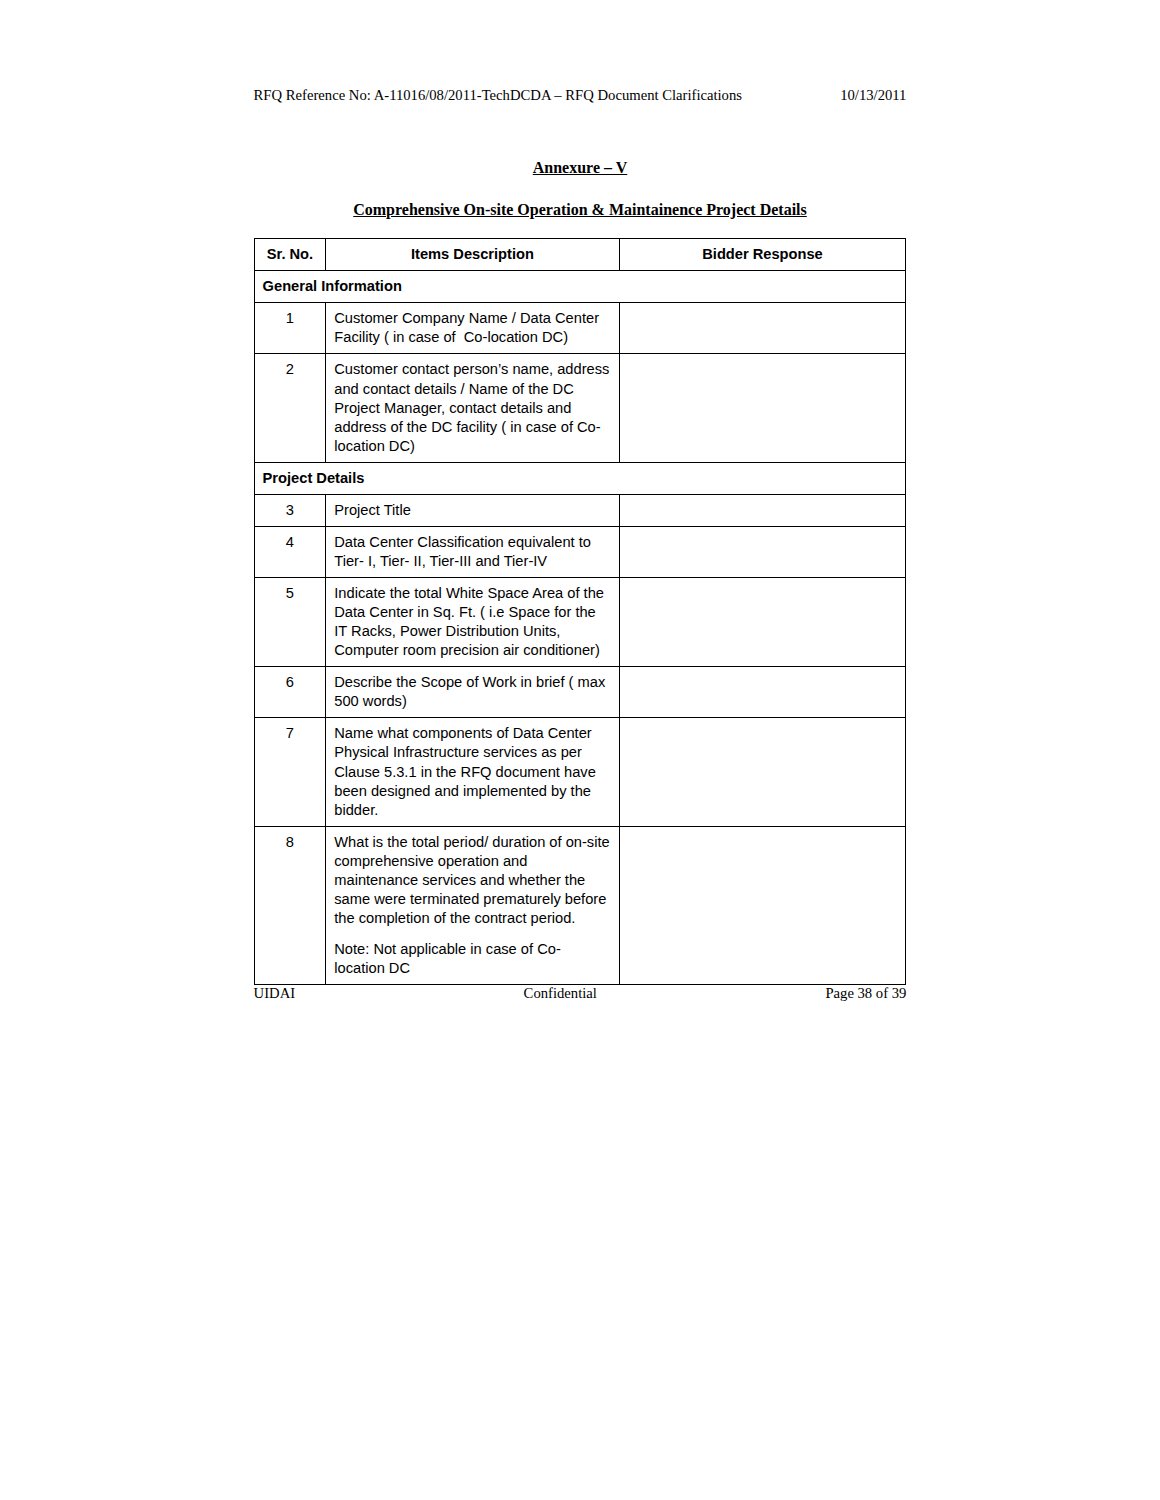RFQ Reference No: A-11016/08/2011-TechDCDA – RFQ Document Clarifications
10/13/2011
Annexure – V
Comprehensive On-site Operation & Maintainence Project Details
| Sr. No. | Items Description | Bidder Response |
| --- | --- | --- |
| General Information |
| 1 | Customer Company Name / Data Center Facility ( in case of Co-location DC) | |
| 2 | Customer contact person’s name, address and contact details / Name of the DC Project Manager, contact details and address of the DC facility ( in case of Co-location DC) | |
| Project Details |
| 3 | Project Title | |
| 4 | Data Center Classification equivalent to Tier- I, Tier- II, Tier-III and Tier-IV | |
| 5 | Indicate the total White Space Area of the Data Center in Sq. Ft. ( i.e Space for the IT Racks, Power Distribution Units, Computer room precision air conditioner) | |
| 6 | Describe the Scope of Work in brief ( max 500 words) | |
| 7 | Name what components of Data Center Physical Infrastructure services as per Clause 5.3.1 in the RFQ document have been designed and implemented by the bidder. | |
| 8 | What is the total period/ duration of on-site comprehensive operation and maintenance services and whether the same were terminated prematurely before the completion of the contract period. Note: Not applicable in case of Co-location DC | |
UIDAI
Confidential
Page 38 of 39